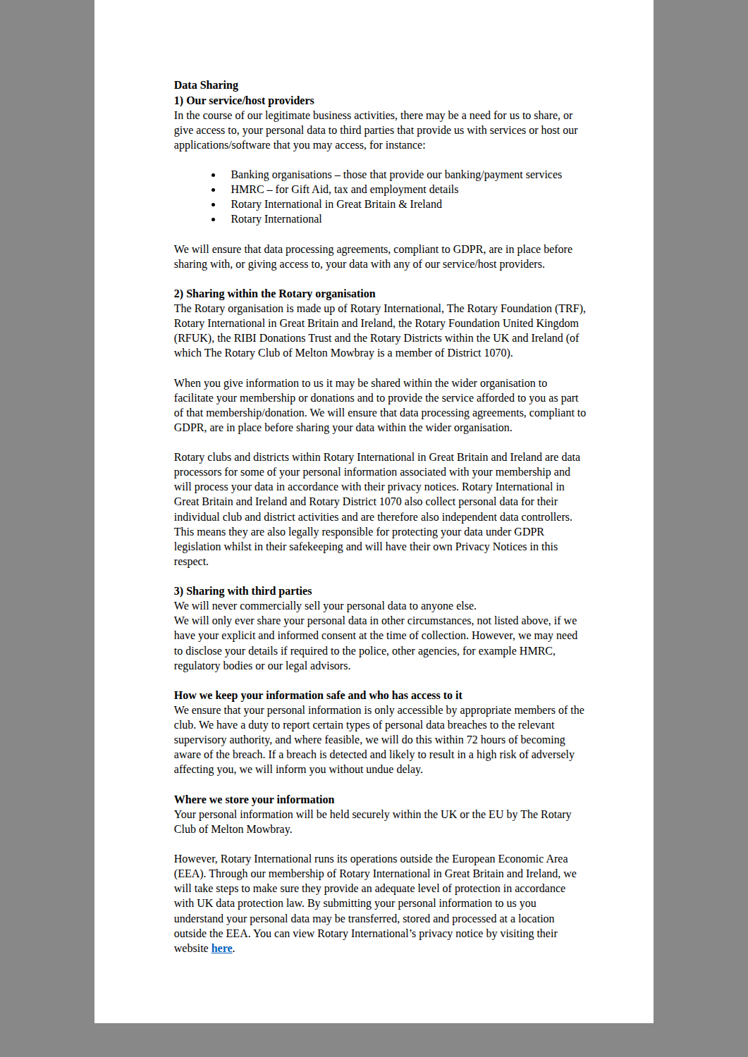Data Sharing
1) Our service/host providers
In the course of our legitimate business activities, there may be a need for us to share, or give access to, your personal data to third parties that provide us with services or host our applications/software that you may access, for instance:
Banking organisations – those that provide our banking/payment services
HMRC – for Gift Aid, tax and employment details
Rotary International in Great Britain & Ireland
Rotary International
We will ensure that data processing agreements, compliant to GDPR, are in place before sharing with, or giving access to, your data with any of our service/host providers.
2) Sharing within the Rotary organisation
The Rotary organisation is made up of Rotary International, The Rotary Foundation (TRF), Rotary International in Great Britain and Ireland, the Rotary Foundation United Kingdom (RFUK), the RIBI Donations Trust and the Rotary Districts within the UK and Ireland (of which The Rotary Club of Melton Mowbray is a member of District 1070).
When you give information to us it may be shared within the wider organisation to facilitate your membership or donations and to provide the service afforded to you as part of that membership/donation. We will ensure that data processing agreements, compliant to GDPR, are in place before sharing your data within the wider organisation.
Rotary clubs and districts within Rotary International in Great Britain and Ireland are data processors for some of your personal information associated with your membership and will process your data in accordance with their privacy notices. Rotary International in Great Britain and Ireland and Rotary District 1070 also collect personal data for their individual club and district activities and are therefore also independent data controllers. This means they are also legally responsible for protecting your data under GDPR legislation whilst in their safekeeping and will have their own Privacy Notices in this respect.
3) Sharing with third parties
We will never commercially sell your personal data to anyone else.
We will only ever share your personal data in other circumstances, not listed above, if we have your explicit and informed consent at the time of collection. However, we may need to disclose your details if required to the police, other agencies, for example HMRC, regulatory bodies or our legal advisors.
How we keep your information safe and who has access to it
We ensure that your personal information is only accessible by appropriate members of the club. We have a duty to report certain types of personal data breaches to the relevant supervisory authority, and where feasible, we will do this within 72 hours of becoming aware of the breach. If a breach is detected and likely to result in a high risk of adversely affecting you, we will inform you without undue delay.
Where we store your information
Your personal information will be held securely within the UK or the EU by The Rotary Club of Melton Mowbray.
However, Rotary International runs its operations outside the European Economic Area (EEA). Through our membership of Rotary International in Great Britain and Ireland, we will take steps to make sure they provide an adequate level of protection in accordance with UK data protection law. By submitting your personal information to us you understand your personal data may be transferred, stored and processed at a location outside the EEA. You can view Rotary International’s privacy notice by visiting their website here.